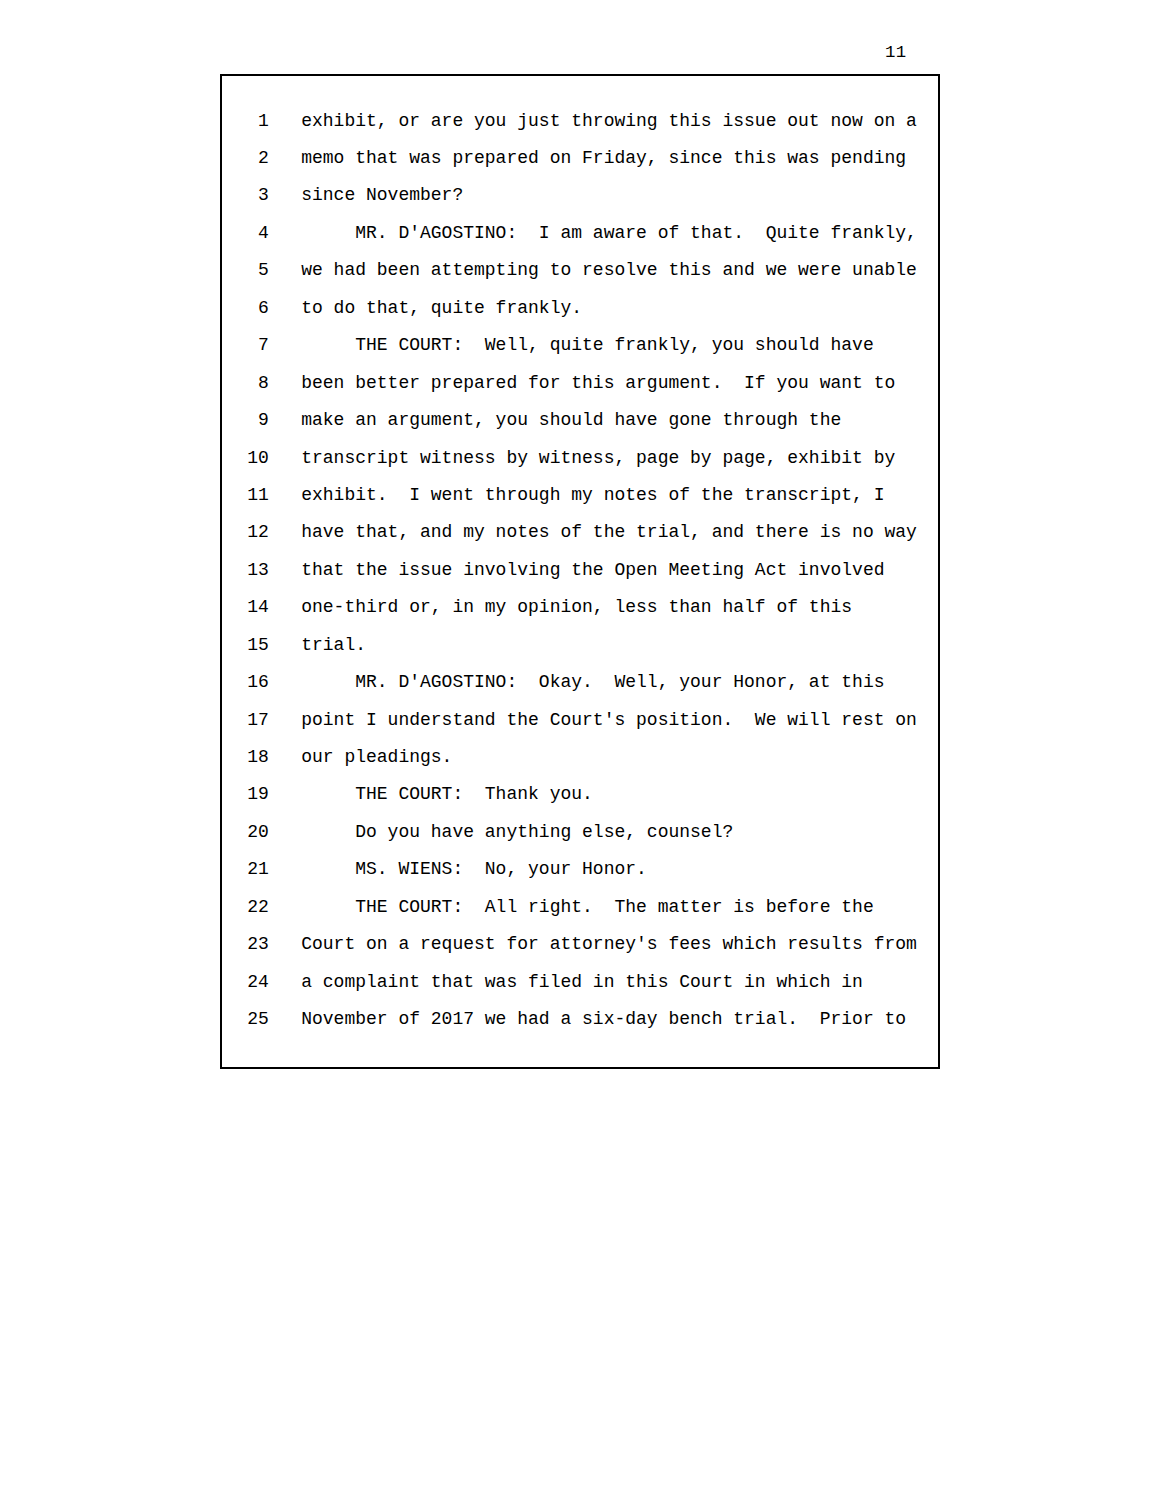11
| 1 | exhibit, or are you just throwing this issue out now on a |
| 2 | memo that was prepared on Friday, since this was pending |
| 3 | since November? |
| 4 | MR. D'AGOSTINO: I am aware of that. Quite frankly, |
| 5 | we had been attempting to resolve this and we were unable |
| 6 | to do that, quite frankly. |
| 7 | THE COURT: Well, quite frankly, you should have |
| 8 | been better prepared for this argument. If you want to |
| 9 | make an argument, you should have gone through the |
| 10 | transcript witness by witness, page by page, exhibit by |
| 11 | exhibit. I went through my notes of the transcript, I |
| 12 | have that, and my notes of the trial, and there is no way |
| 13 | that the issue involving the Open Meeting Act involved |
| 14 | one-third or, in my opinion, less than half of this |
| 15 | trial. |
| 16 | MR. D'AGOSTINO: Okay. Well, your Honor, at this |
| 17 | point I understand the Court's position. We will rest on |
| 18 | our pleadings. |
| 19 | THE COURT: Thank you. |
| 20 | Do you have anything else, counsel? |
| 21 | MS. WIENS: No, your Honor. |
| 22 | THE COURT: All right. The matter is before the |
| 23 | Court on a request for attorney's fees which results from |
| 24 | a complaint that was filed in this Court in which in |
| 25 | November of 2017 we had a six-day bench trial. Prior to |